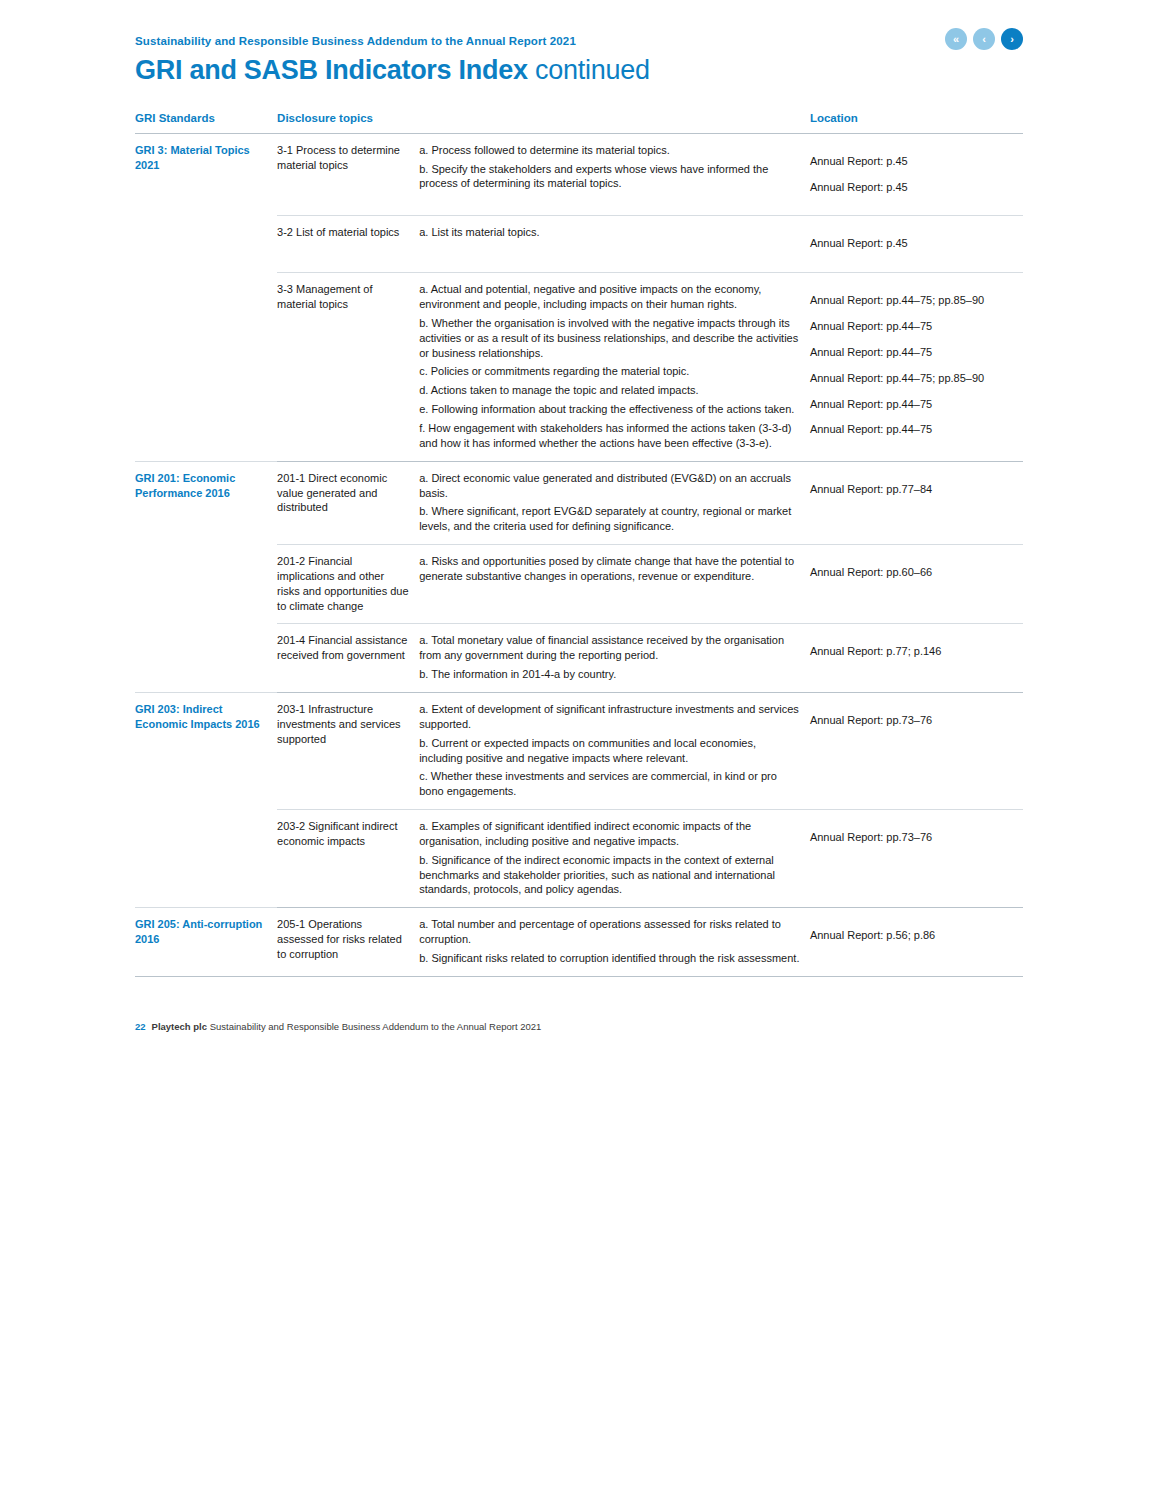« ‹ ›
Sustainability and Responsible Business Addendum to the Annual Report 2021
GRI and SASB Indicators Index continued
| GRI Standards | Disclosure topics | | Location |
| --- | --- | --- | --- |
| GRI 3: Material Topics 2021 | 3-1 Process to determine material topics | a. Process followed to determine its material topics. b. Specify the stakeholders and experts whose views have informed the process of determining its material topics. | Annual Report: p.45 Annual Report: p.45 |
| 3-2 List of material topics | a. List its material topics. | Annual Report: p.45 |
| 3-3 Management of material topics | a. Actual and potential, negative and positive impacts on the economy, environment and people, including impacts on their human rights. b. Whether the organisation is involved with the negative impacts through its activities or as a result of its business relationships, and describe the activities or business relationships. c. Policies or commitments regarding the material topic. d. Actions taken to manage the topic and related impacts. e. Following information about tracking the effectiveness of the actions taken. f. How engagement with stakeholders has informed the actions taken (3-3-d) and how it has informed whether the actions have been effective (3-3-e). | Annual Report: pp.44–75; pp.85–90 Annual Report: pp.44–75 Annual Report: pp.44–75 Annual Report: pp.44–75; pp.85–90 Annual Report: pp.44–75 Annual Report: pp.44–75 |
| GRI 201: Economic Performance 2016 | 201-1 Direct economic value generated and distributed | a. Direct economic value generated and distributed (EVG&D) on an accruals basis. b. Where significant, report EVG&D separately at country, regional or market levels, and the criteria used for defining significance. | Annual Report: pp.77–84 |
| 201-2 Financial implications and other risks and opportunities due to climate change | a. Risks and opportunities posed by climate change that have the potential to generate substantive changes in operations, revenue or expenditure. | Annual Report: pp.60–66 |
| 201-4 Financial assistance received from government | a. Total monetary value of financial assistance received by the organisation from any government during the reporting period. b. The information in 201-4-a by country. | Annual Report: p.77; p.146 |
| GRI 203: Indirect Economic Impacts 2016 | 203-1 Infrastructure investments and services supported | a. Extent of development of significant infrastructure investments and services supported. b. Current or expected impacts on communities and local economies, including positive and negative impacts where relevant. c. Whether these investments and services are commercial, in kind or pro bono engagements. | Annual Report: pp.73–76 |
| 203-2 Significant indirect economic impacts | a. Examples of significant identified indirect economic impacts of the organisation, including positive and negative impacts. b. Significance of the indirect economic impacts in the context of external benchmarks and stakeholder priorities, such as national and international standards, protocols, and policy agendas. | Annual Report: pp.73–76 |
| GRI 205: Anti-corruption 2016 | 205-1 Operations assessed for risks related to corruption | a. Total number and percentage of operations assessed for risks related to corruption. b. Significant risks related to corruption identified through the risk assessment. | Annual Report: p.56; p.86 |
22 Playtech plc Sustainability and Responsible Business Addendum to the Annual Report 2021